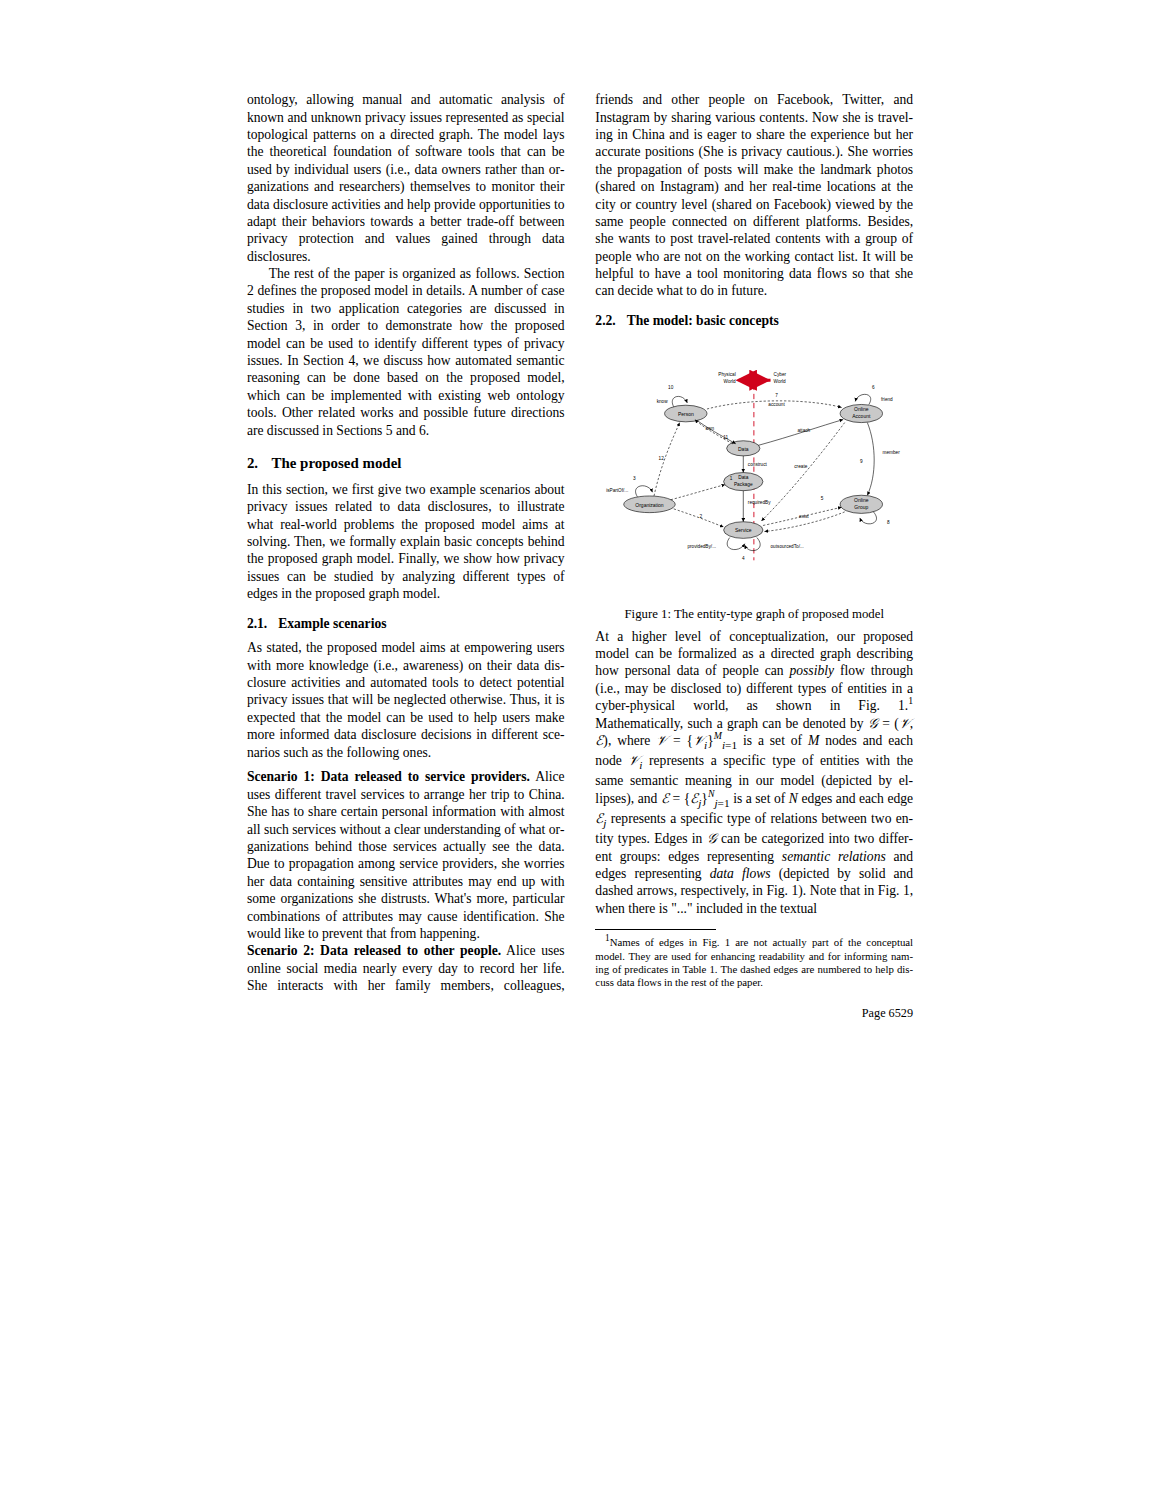ontology, allowing manual and automatic analysis of known and unknown privacy issues represented as special topological patterns on a directed graph. The model lays the theoretical foundation of software tools that can be used by individual users (i.e., data owners rather than organizations and researchers) themselves to monitor their data disclosure activities and help provide opportunities to adapt their behaviors towards a better trade-off between privacy protection and values gained through data disclosures.
The rest of the paper is organized as follows. Section 2 defines the proposed model in details. A number of case studies in two application categories are discussed in Section 3, in order to demonstrate how the proposed model can be used to identify different types of privacy issues. In Section 4, we discuss how automated semantic reasoning can be done based on the proposed model, which can be implemented with existing web ontology tools. Other related works and possible future directions are discussed in Sections 5 and 6.
2. The proposed model
In this section, we first give two example scenarios about privacy issues related to data disclosures, to illustrate what real-world problems the proposed model aims at solving. Then, we formally explain basic concepts behind the proposed graph model. Finally, we show how privacy issues can be studied by analyzing different types of edges in the proposed graph model.
2.1. Example scenarios
As stated, the proposed model aims at empowering users with more knowledge (i.e., awareness) on their data disclosure activities and automated tools to detect potential privacy issues that will be neglected otherwise. Thus, it is expected that the model can be used to help users make more informed data disclosure decisions in different scenarios such as the following ones.
Scenario 1: Data released to service providers. Alice uses different travel services to arrange her trip to China. She has to share certain personal information with almost all such services without a clear understanding of what organizations behind those services actually see the data. Due to propagation among service providers, she worries her data containing sensitive attributes may end up with some organizations she distrusts. What's more, particular combinations of attributes may cause identification. She would like to prevent that from happening.
Scenario 2: Data released to other people. Alice uses online social media nearly every day to record her life. She interacts with her family members, colleagues, friends and other people on Facebook, Twitter, and Instagram by sharing various contents. Now she is traveling in China and is eager to share the experience but her accurate positions (She is privacy cautious.). She worries the propagation of posts will make the landmark photos (shared on Instagram) and her real-time locations at the city or country level (shared on Facebook) viewed by the same people connected on different platforms. Besides, she wants to post travel-related contents with a group of people who are not on the working contact list. It will be helpful to have a tool monitoring data flows so that she can decide what to do in future.
2.2. The model: basic concepts
Physical World Cyber World Person know 10 Online Account friend 6 Data Data Package Organization isPartOf/... 3 Service providedBy/... outsourcedTo/... 4 Online Group 8 7 account own attach construct requiredBy 2 12 11 exist 5 create member 9 1
Figure 1: The entity-type graph of proposed model
At a higher level of conceptualization, our proposed model can be formalized as a directed graph describing how personal data of people can possibly flow through (i.e., may be disclosed to) different types of entities in a cyber-physical world, as shown in Fig. 1.1 Mathematically, such a graph can be denoted by 𝒢 = (𝒱, ℰ), where 𝒱 = {𝒱i}Mi=1 is a set of M nodes and each node 𝒱i represents a specific type of entities with the same semantic meaning in our model (depicted by ellipses), and ℰ = {ℰj}Nj=1 is a set of N edges and each edge ℰj represents a specific type of relations between two entity types. Edges in 𝒢 can be categorized into two different groups: edges representing semantic relations and edges representing data flows (depicted by solid and dashed arrows, respectively, in Fig. 1). Note that in Fig. 1, when there is "..." included in the textual
1Names of edges in Fig. 1 are not actually part of the conceptual model. They are used for enhancing readability and for informing naming of predicates in Table 1. The dashed edges are numbered to help discuss data flows in the rest of the paper.
Page 6529